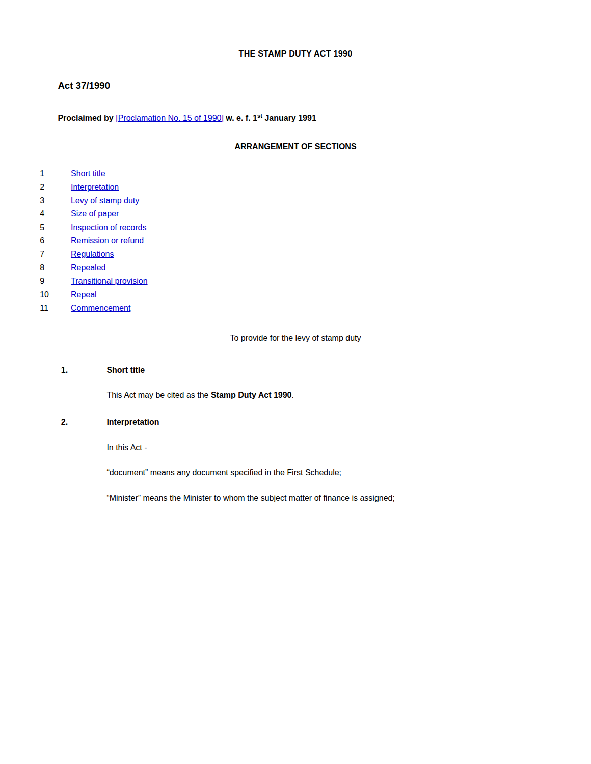THE STAMP DUTY ACT 1990
Act 37/1990
Proclaimed by [Proclamation No. 15 of 1990] w. e. f. 1st January 1991
ARRANGEMENT OF SECTIONS
1 Short title
2 Interpretation
3 Levy of stamp duty
4 Size of paper
5 Inspection of records
6 Remission or refund
7 Regulations
8 Repealed
9 Transitional provision
10 Repeal
11 Commencement
To provide for the levy of stamp duty
1. Short title
This Act may be cited as the Stamp Duty Act 1990.
2. Interpretation
In this Act -
“document” means any document specified in the First Schedule;
“Minister” means the Minister to whom the subject matter of finance is assigned;